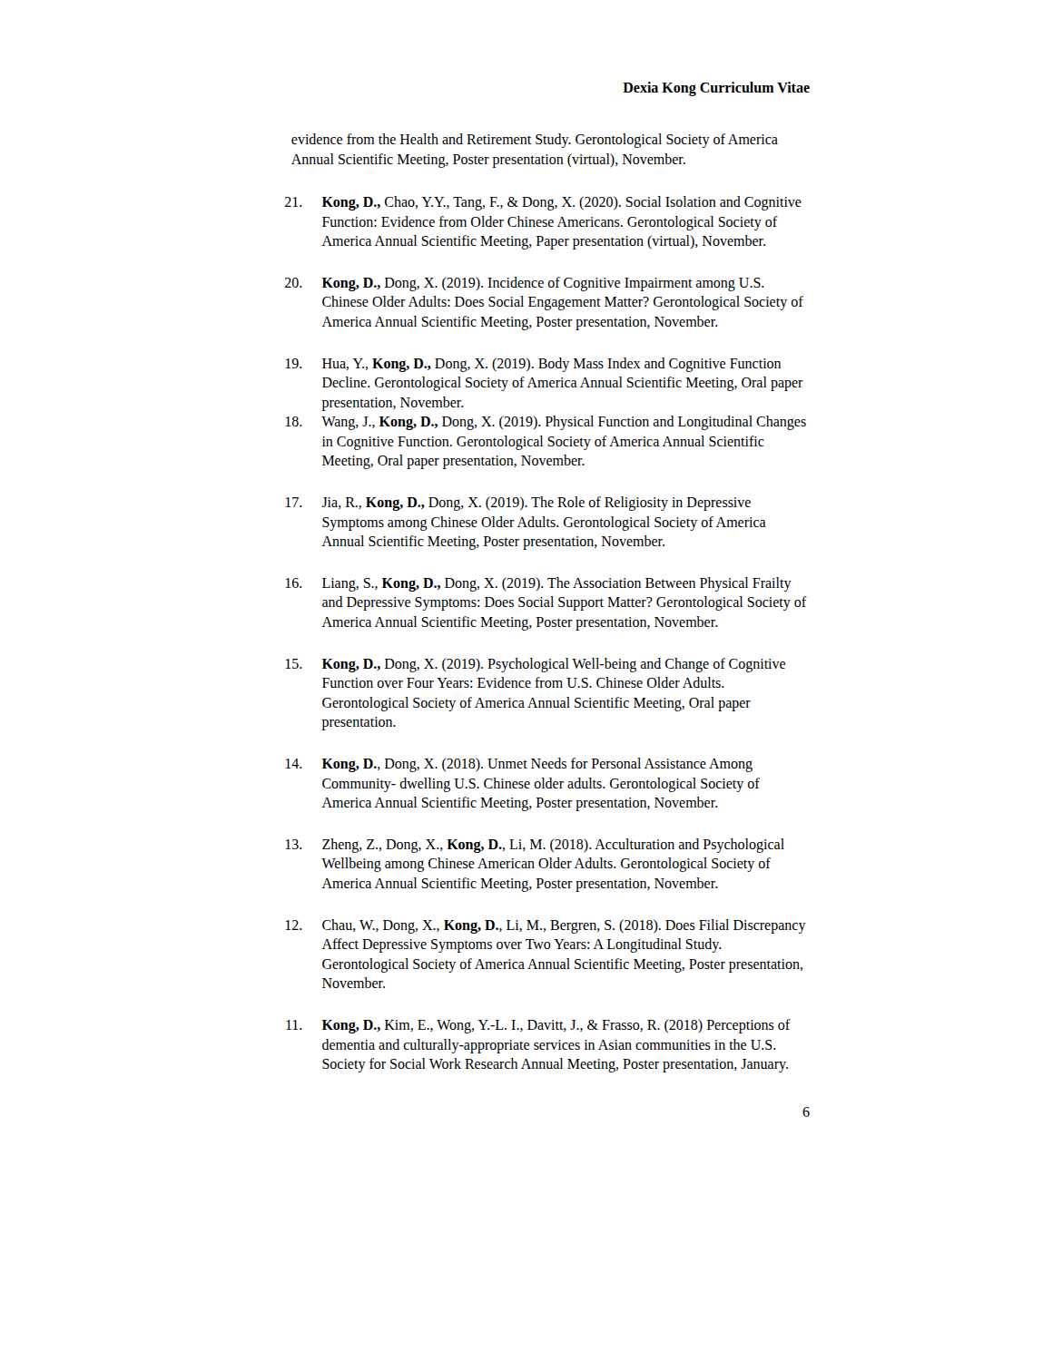Dexia Kong Curriculum Vitae
evidence from the Health and Retirement Study. Gerontological Society of America Annual Scientific Meeting, Poster presentation (virtual), November.
21. Kong, D., Chao, Y.Y., Tang, F., & Dong, X. (2020). Social Isolation and Cognitive Function: Evidence from Older Chinese Americans. Gerontological Society of America Annual Scientific Meeting, Paper presentation (virtual), November.
20. Kong, D., Dong, X. (2019). Incidence of Cognitive Impairment among U.S. Chinese Older Adults: Does Social Engagement Matter? Gerontological Society of America Annual Scientific Meeting, Poster presentation, November.
19. Hua, Y., Kong, D., Dong, X. (2019). Body Mass Index and Cognitive Function Decline. Gerontological Society of America Annual Scientific Meeting, Oral paper presentation, November.
18. Wang, J., Kong, D., Dong, X. (2019). Physical Function and Longitudinal Changes in Cognitive Function. Gerontological Society of America Annual Scientific Meeting, Oral paper presentation, November.
17. Jia, R., Kong, D., Dong, X. (2019). The Role of Religiosity in Depressive Symptoms among Chinese Older Adults. Gerontological Society of America Annual Scientific Meeting, Poster presentation, November.
16. Liang, S., Kong, D., Dong, X. (2019). The Association Between Physical Frailty and Depressive Symptoms: Does Social Support Matter? Gerontological Society of America Annual Scientific Meeting, Poster presentation, November.
15. Kong, D., Dong, X. (2019). Psychological Well-being and Change of Cognitive Function over Four Years: Evidence from U.S. Chinese Older Adults. Gerontological Society of America Annual Scientific Meeting, Oral paper presentation.
14. Kong, D., Dong, X. (2018). Unmet Needs for Personal Assistance Among Community- dwelling U.S. Chinese older adults. Gerontological Society of America Annual Scientific Meeting, Poster presentation, November.
13. Zheng, Z., Dong, X., Kong, D., Li, M. (2018). Acculturation and Psychological Wellbeing among Chinese American Older Adults. Gerontological Society of America Annual Scientific Meeting, Poster presentation, November.
12. Chau, W., Dong, X., Kong, D., Li, M., Bergren, S. (2018). Does Filial Discrepancy Affect Depressive Symptoms over Two Years: A Longitudinal Study. Gerontological Society of America Annual Scientific Meeting, Poster presentation, November.
11. Kong, D., Kim, E., Wong, Y.-L. I., Davitt, J., & Frasso, R. (2018) Perceptions of dementia and culturally-appropriate services in Asian communities in the U.S. Society for Social Work Research Annual Meeting, Poster presentation, January.
6